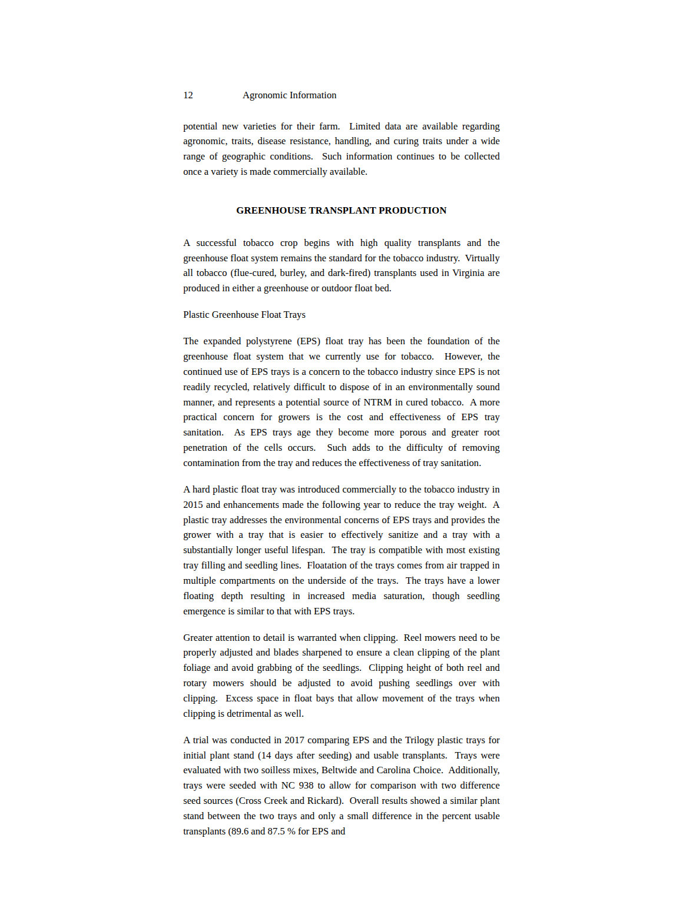12 Agronomic Information
potential new varieties for their farm. Limited data are available regarding agronomic, traits, disease resistance, handling, and curing traits under a wide range of geographic conditions. Such information continues to be collected once a variety is made commercially available.
Greenhouse Transplant Production
A successful tobacco crop begins with high quality transplants and the greenhouse float system remains the standard for the tobacco industry. Virtually all tobacco (flue-cured, burley, and dark-fired) transplants used in Virginia are produced in either a greenhouse or outdoor float bed.
Plastic Greenhouse Float Trays
The expanded polystyrene (EPS) float tray has been the foundation of the greenhouse float system that we currently use for tobacco. However, the continued use of EPS trays is a concern to the tobacco industry since EPS is not readily recycled, relatively difficult to dispose of in an environmentally sound manner, and represents a potential source of NTRM in cured tobacco. A more practical concern for growers is the cost and effectiveness of EPS tray sanitation. As EPS trays age they become more porous and greater root penetration of the cells occurs. Such adds to the difficulty of removing contamination from the tray and reduces the effectiveness of tray sanitation.
A hard plastic float tray was introduced commercially to the tobacco industry in 2015 and enhancements made the following year to reduce the tray weight. A plastic tray addresses the environmental concerns of EPS trays and provides the grower with a tray that is easier to effectively sanitize and a tray with a substantially longer useful lifespan. The tray is compatible with most existing tray filling and seedling lines. Floatation of the trays comes from air trapped in multiple compartments on the underside of the trays. The trays have a lower floating depth resulting in increased media saturation, though seedling emergence is similar to that with EPS trays.
Greater attention to detail is warranted when clipping. Reel mowers need to be properly adjusted and blades sharpened to ensure a clean clipping of the plant foliage and avoid grabbing of the seedlings. Clipping height of both reel and rotary mowers should be adjusted to avoid pushing seedlings over with clipping. Excess space in float bays that allow movement of the trays when clipping is detrimental as well.
A trial was conducted in 2017 comparing EPS and the Trilogy plastic trays for initial plant stand (14 days after seeding) and usable transplants. Trays were evaluated with two soilless mixes, Beltwide and Carolina Choice. Additionally, trays were seeded with NC 938 to allow for comparison with two difference seed sources (Cross Creek and Rickard). Overall results showed a similar plant stand between the two trays and only a small difference in the percent usable transplants (89.6 and 87.5 % for EPS and